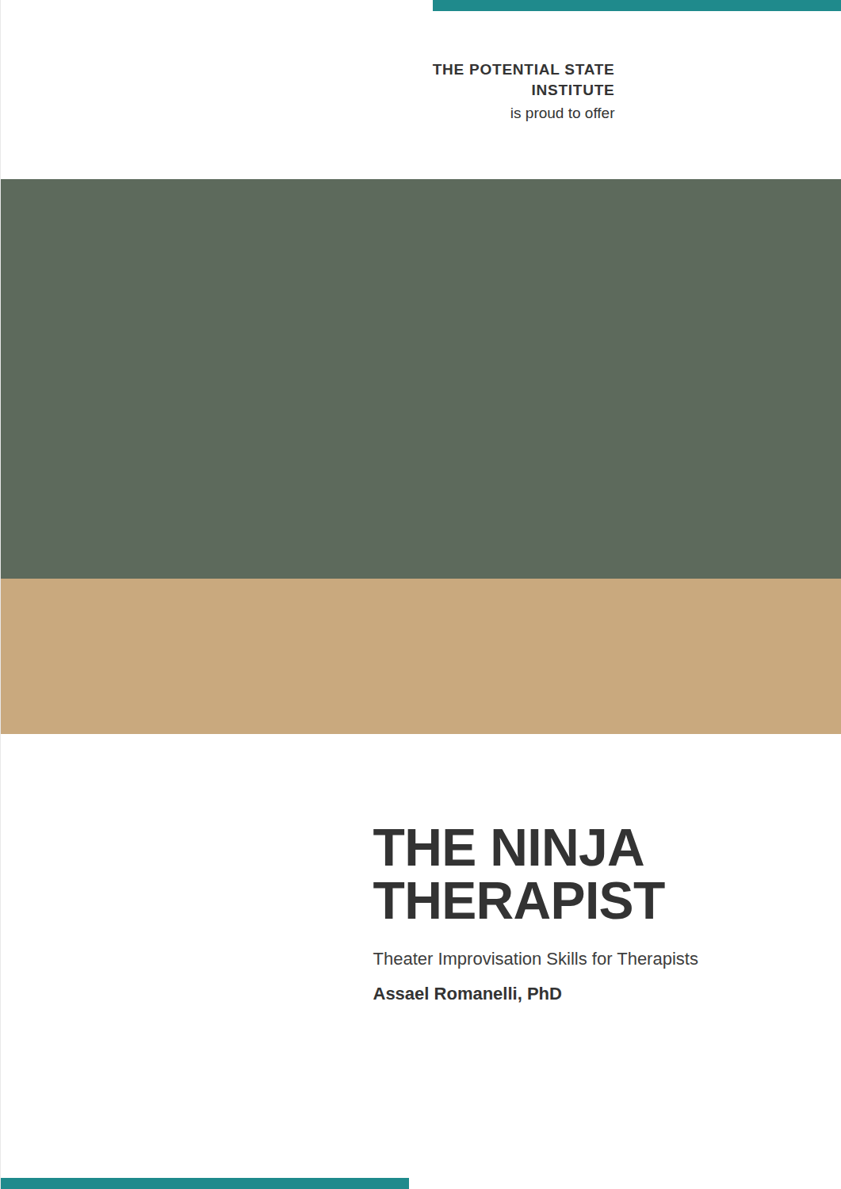The Potential State
Institute
is proud to offer
The Ninja
Therapist
Theater Improvisation Skills for Therapists
Assael Romanelli, PhD